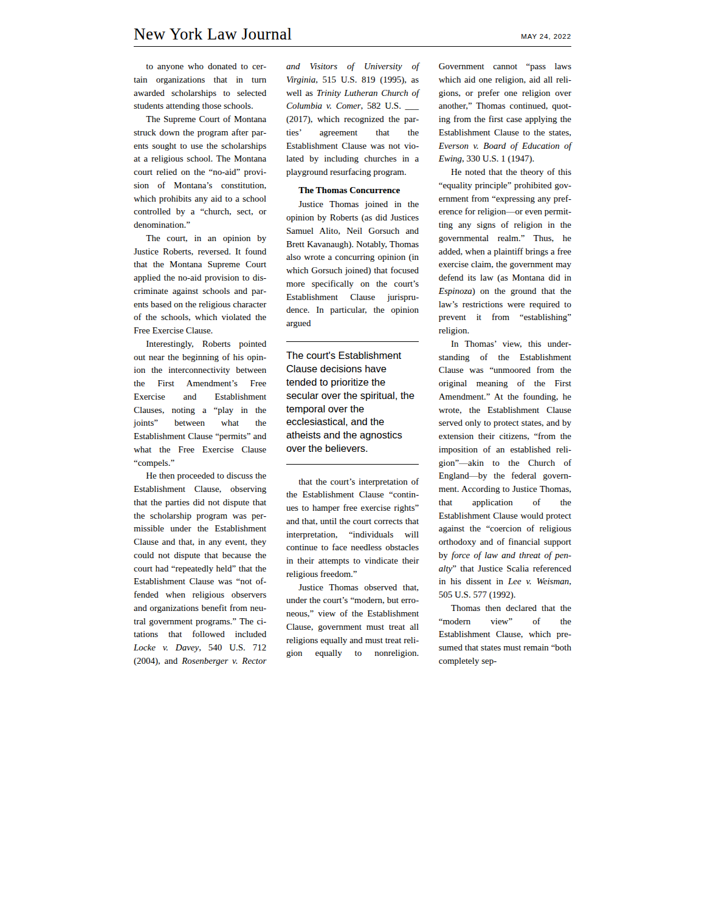New York Law Journal
MAY 24, 2022
to anyone who donated to certain organizations that in turn awarded scholarships to selected students attending those schools.
The Supreme Court of Montana struck down the program after parents sought to use the scholarships at a religious school. The Montana court relied on the “no-aid” provision of Montana’s constitution, which prohibits any aid to a school controlled by a “church, sect, or denomination.”
The court, in an opinion by Justice Roberts, reversed. It found that the Montana Supreme Court applied the no-aid provision to discriminate against schools and parents based on the religious character of the schools, which violated the Free Exercise Clause.
Interestingly, Roberts pointed out near the beginning of his opinion the interconnectivity between the First Amendment’s Free Exercise and Establishment Clauses, noting a “play in the joints” between what the Establishment Clause “permits” and what the Free Exercise Clause “compels.”
He then proceeded to discuss the Establishment Clause, observing that the parties did not dispute that the scholarship program was permissible under the Establishment Clause and that, in any event, they could not dispute that because the court had “repeatedly held” that the Establishment Clause was “not offended when religious observers and organizations benefit from neutral government programs.” The citations that followed included Locke v. Davey, 540 U.S. 712 (2004), and Rosenberger v. Rector and Visitors of University of Virginia, 515 U.S. 819 (1995), as well as Trinity Lutheran Church of Columbia v. Comer, 582 U.S. ___ (2017), which recognized the parties’ agreement that the Establishment Clause was not violated by including churches in a playground resurfacing program.
The Thomas Concurrence
Justice Thomas joined in the opinion by Roberts (as did Justices Samuel Alito, Neil Gorsuch and Brett Kavanaugh). Notably, Thomas also wrote a concurring opinion (in which Gorsuch joined) that focused more specifically on the court’s Establishment Clause jurisprudence. In particular, the opinion argued
The court's Establishment Clause decisions have tended to prioritize the secular over the spiritual, the temporal over the ecclesiastical, and the atheists and the agnostics over the believers.
that the court’s interpretation of the Establishment Clause “continues to hamper free exercise rights” and that, until the court corrects that interpretation, “individuals will continue to face needless obstacles in their attempts to vindicate their religious freedom.”
Justice Thomas observed that, under the court’s “modern, but erroneous,” view of the Establishment Clause, government must treat all religions equally and must treat religion equally to nonreligion. Government cannot “pass laws which aid one religion, aid all religions, or prefer one religion over another,” Thomas continued, quoting from the first case applying the Establishment Clause to the states, Everson v. Board of Education of Ewing, 330 U.S. 1 (1947).
He noted that the theory of this “equality principle” prohibited government from “expressing any preference for religion—or even permitting any signs of religion in the governmental realm.” Thus, he added, when a plaintiff brings a free exercise claim, the government may defend its law (as Montana did in Espinoza) on the ground that the law’s restrictions were required to prevent it from “establishing” religion.
In Thomas’ view, this understanding of the Establishment Clause was “unmoored from the original meaning of the First Amendment.” At the founding, he wrote, the Establishment Clause served only to protect states, and by extension their citizens, “from the imposition of an established religion”—akin to the Church of England—by the federal government. According to Justice Thomas, that application of the Establishment Clause would protect against the “coercion of religious orthodoxy and of financial support by force of law and threat of penalty” that Justice Scalia referenced in his dissent in Lee v. Weisman, 505 U.S. 577 (1992).
Thomas then declared that the “modern view” of the Establishment Clause, which presumed that states must remain “both completely sep-